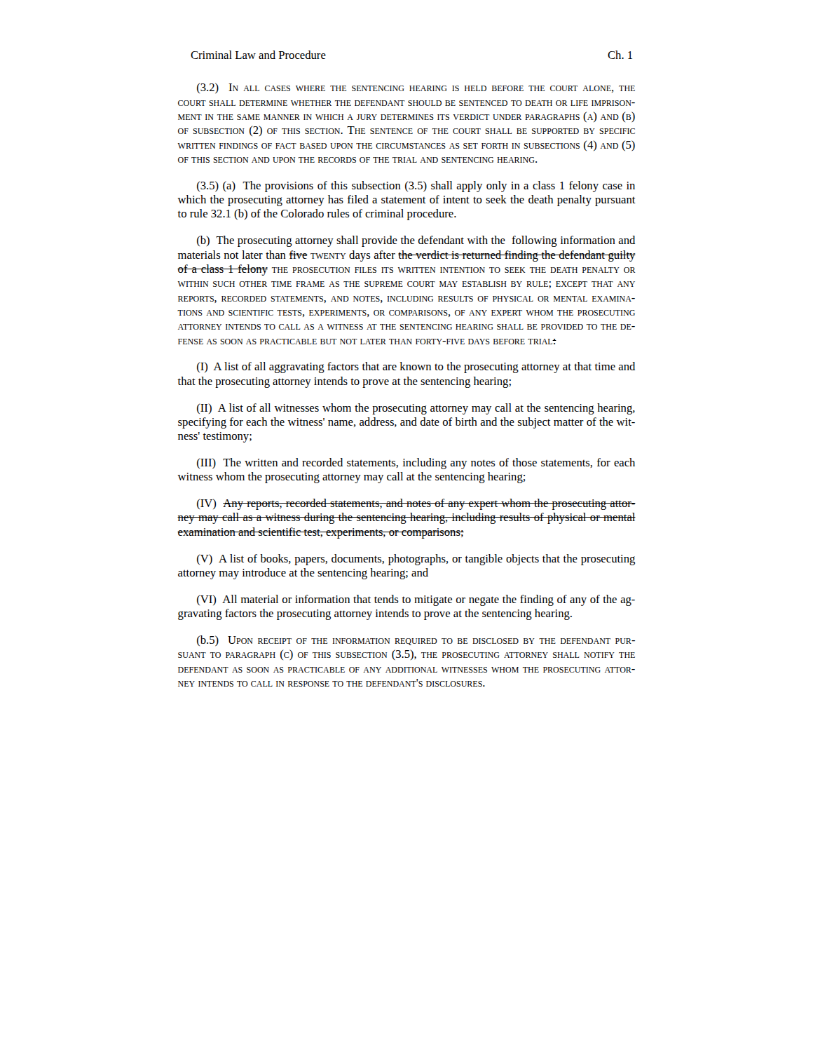Criminal Law and Procedure Ch. 1
(3.2) In all cases where the sentencing hearing is held before the court alone, the court shall determine whether the defendant should be sentenced to death or life imprisonment in the same manner in which a jury determines its verdict under paragraphs (a) and (b) of subsection (2) of this section. The sentence of the court shall be supported by specific written findings of fact based upon the circumstances as set forth in subsections (4) and (5) of this section and upon the records of the trial and sentencing hearing.
(3.5) (a) The provisions of this subsection (3.5) shall apply only in a class 1 felony case in which the prosecuting attorney has filed a statement of intent to seek the death penalty pursuant to rule 32.1 (b) of the Colorado rules of criminal procedure.
(b) The prosecuting attorney shall provide the defendant with the following information and materials not later than five twenty days after the verdict is returned finding the defendant guilty of a class 1 felony the prosecution files its written intention to seek the death penalty or within such other time frame as the supreme court may establish by rule; except that any reports, recorded statements, and notes, including results of physical or mental examinations and scientific tests, experiments, or comparisons, of any expert whom the prosecuting attorney intends to call as a witness at the sentencing hearing shall be provided to the defense as soon as practicable but not later than forty-five days before trial:
(I) A list of all aggravating factors that are known to the prosecuting attorney at that time and that the prosecuting attorney intends to prove at the sentencing hearing;
(II) A list of all witnesses whom the prosecuting attorney may call at the sentencing hearing, specifying for each the witness' name, address, and date of birth and the subject matter of the witness' testimony;
(III) The written and recorded statements, including any notes of those statements, for each witness whom the prosecuting attorney may call at the sentencing hearing;
(IV) Any reports, recorded statements, and notes of any expert whom the prosecuting attorney may call as a witness during the sentencing hearing, including results of physical or mental examination and scientific test, experiments, or comparisons;
(V) A list of books, papers, documents, photographs, or tangible objects that the prosecuting attorney may introduce at the sentencing hearing; and
(VI) All material or information that tends to mitigate or negate the finding of any of the aggravating factors the prosecuting attorney intends to prove at the sentencing hearing.
(b.5) Upon receipt of the information required to be disclosed by the defendant pursuant to paragraph (c) of this subsection (3.5), the prosecuting attorney shall notify the defendant as soon as practicable of any additional witnesses whom the prosecuting attorney intends to call in response to the defendant's disclosures.